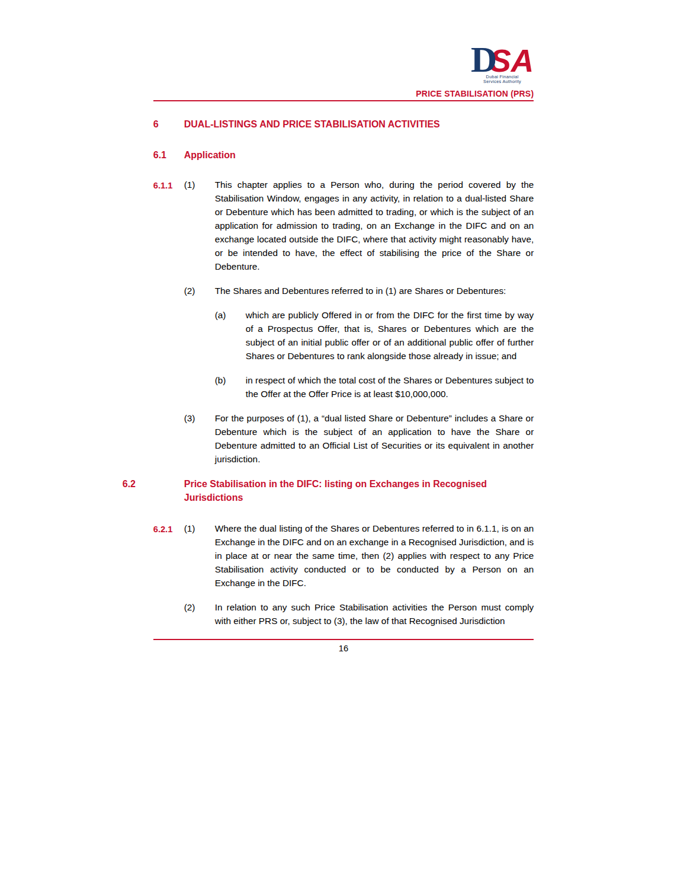DSA
Dubai Financial
Services Authority
PRICE STABILISATION (PRS)
6 DUAL-LISTINGS AND PRICE STABILISATION ACTIVITIES
6.1 Application
6.1.1
(1)
This chapter applies to a Person who, during the period covered by the Stabilisation Window, engages in any activity, in relation to a dual-listed Share or Debenture which has been admitted to trading, or which is the subject of an application for admission to trading, on an Exchange in the DIFC and on an exchange located outside the DIFC, where that activity might reasonably have, or be intended to have, the effect of stabilising the price of the Share or Debenture.
(2)
The Shares and Debentures referred to in (1) are Shares or Debentures:
(a)
which are publicly Offered in or from the DIFC for the first time by way of a Prospectus Offer, that is, Shares or Debentures which are the subject of an initial public offer or of an additional public offer of further Shares or Debentures to rank alongside those already in issue; and
(b)
in respect of which the total cost of the Shares or Debentures subject to the Offer at the Offer Price is at least $10,000,000.
(3)
For the purposes of (1), a “dual listed Share or Debenture” includes a Share or Debenture which is the subject of an application to have the Share or Debenture admitted to an Official List of Securities or its equivalent in another jurisdiction.
6.2 Price Stabilisation in the DIFC: listing on Exchanges in Recognised Jurisdictions
6.2.1
(1)
Where the dual listing of the Shares or Debentures referred to in 6.1.1, is on an Exchange in the DIFC and on an exchange in a Recognised Jurisdiction, and is in place at or near the same time, then (2) applies with respect to any Price Stabilisation activity conducted or to be conducted by a Person on an Exchange in the DIFC.
(2)
In relation to any such Price Stabilisation activities the Person must comply with either PRS or, subject to (3), the law of that Recognised Jurisdiction
16